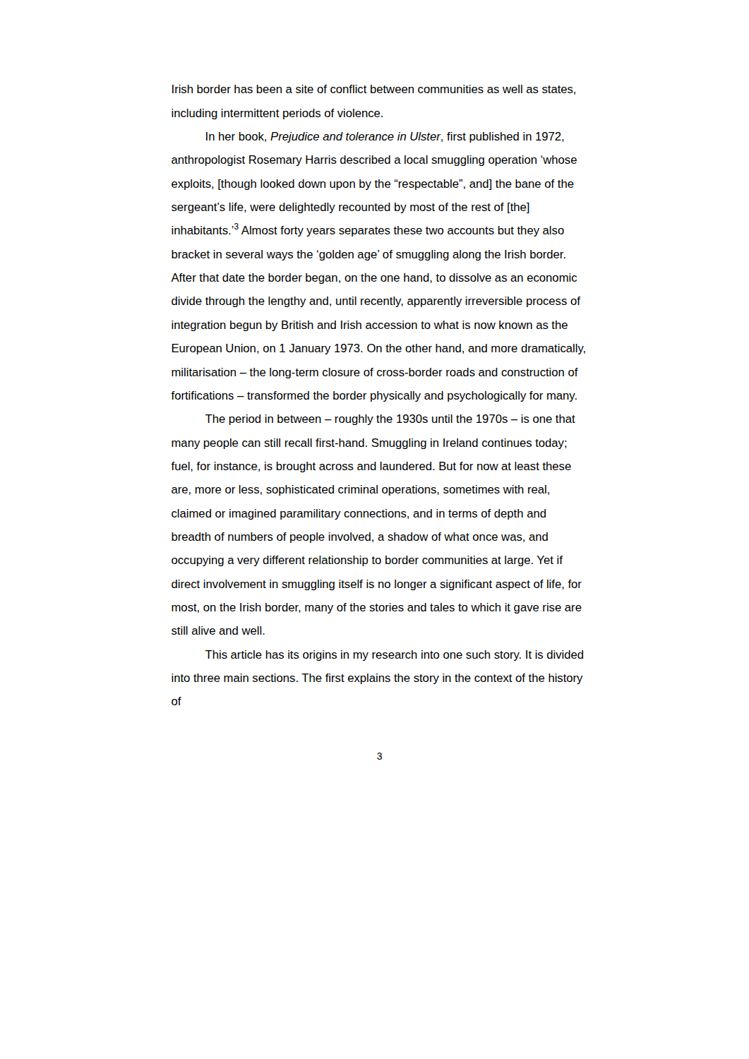Irish border has been a site of conflict between communities as well as states, including intermittent periods of violence.
In her book, Prejudice and tolerance in Ulster, first published in 1972, anthropologist Rosemary Harris described a local smuggling operation ‘whose exploits, [though looked down upon by the “respectable”, and] the bane of the sergeant’s life, were delightedly recounted by most of the rest of [the] inhabitants.’3 Almost forty years separates these two accounts but they also bracket in several ways the ‘golden age’ of smuggling along the Irish border. After that date the border began, on the one hand, to dissolve as an economic divide through the lengthy and, until recently, apparently irreversible process of integration begun by British and Irish accession to what is now known as the European Union, on 1 January 1973. On the other hand, and more dramatically, militarisation – the long-term closure of cross-border roads and construction of fortifications – transformed the border physically and psychologically for many.
The period in between – roughly the 1930s until the 1970s – is one that many people can still recall first-hand. Smuggling in Ireland continues today; fuel, for instance, is brought across and laundered. But for now at least these are, more or less, sophisticated criminal operations, sometimes with real, claimed or imagined paramilitary connections, and in terms of depth and breadth of numbers of people involved, a shadow of what once was, and occupying a very different relationship to border communities at large. Yet if direct involvement in smuggling itself is no longer a significant aspect of life, for most, on the Irish border, many of the stories and tales to which it gave rise are still alive and well.
This article has its origins in my research into one such story. It is divided into three main sections. The first explains the story in the context of the history of
3